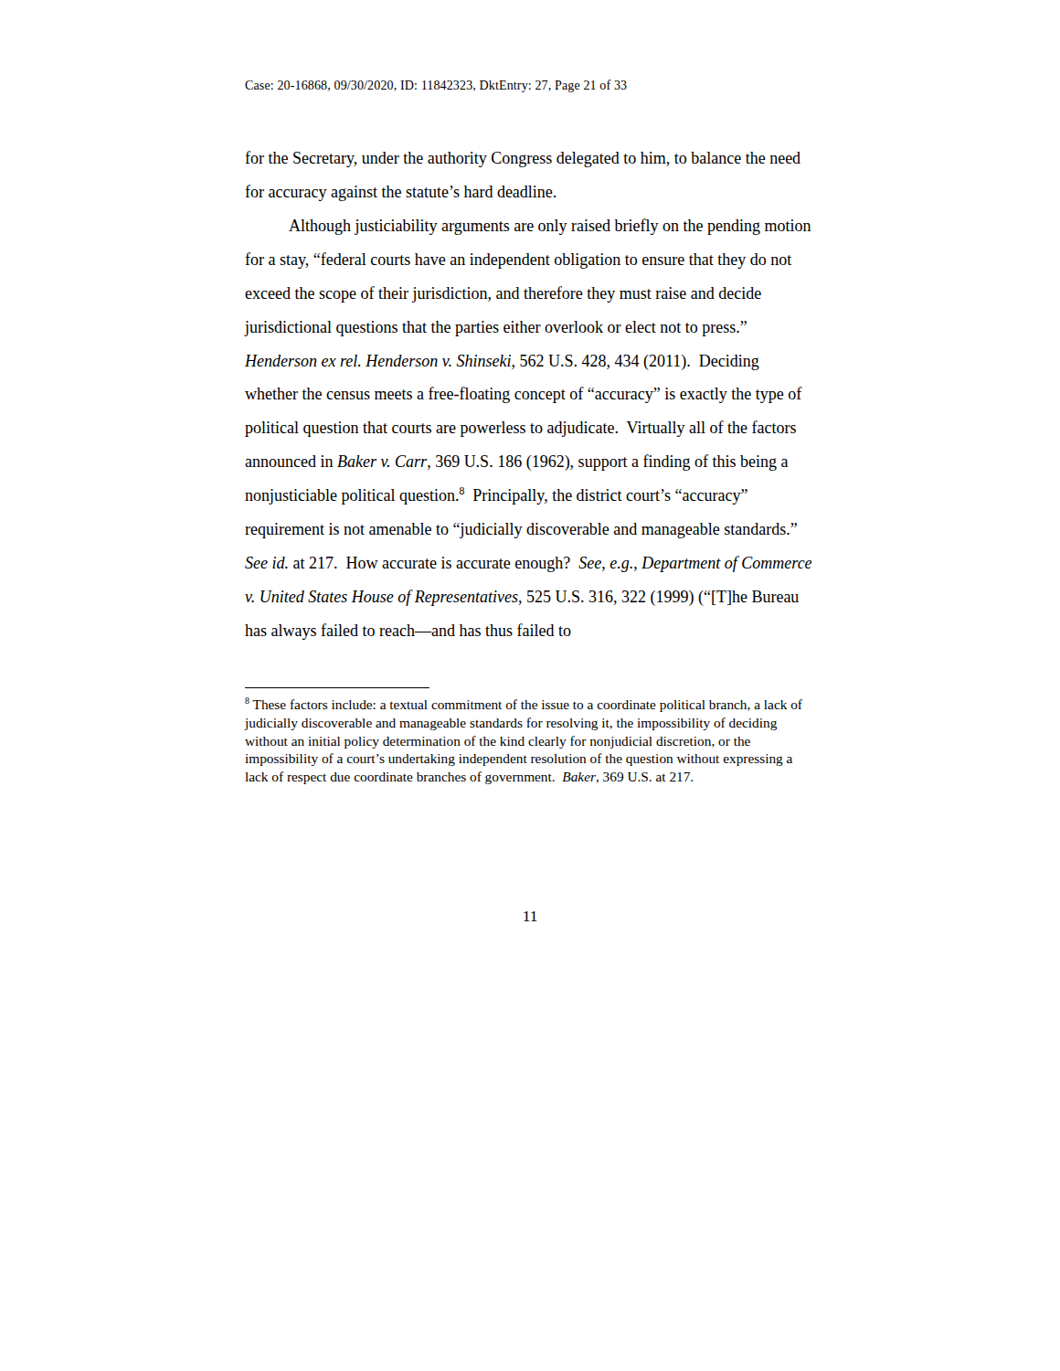Case: 20-16868, 09/30/2020, ID: 11842323, DktEntry: 27, Page 21 of 33
for the Secretary, under the authority Congress delegated to him, to balance the need for accuracy against the statute’s hard deadline.
Although justiciability arguments are only raised briefly on the pending motion for a stay, “federal courts have an independent obligation to ensure that they do not exceed the scope of their jurisdiction, and therefore they must raise and decide jurisdictional questions that the parties either overlook or elect not to press.” Henderson ex rel. Henderson v. Shinseki, 562 U.S. 428, 434 (2011). Deciding whether the census meets a free-floating concept of “accuracy” is exactly the type of political question that courts are powerless to adjudicate. Virtually all of the factors announced in Baker v. Carr, 369 U.S. 186 (1962), support a finding of this being a nonjusticiable political question.8 Principally, the district court’s “accuracy” requirement is not amenable to “judicially discoverable and manageable standards.” See id. at 217. How accurate is accurate enough? See, e.g., Department of Commerce v. United States House of Representatives, 525 U.S. 316, 322 (1999) (“[T]he Bureau has always failed to reach—and has thus failed to
8 These factors include: a textual commitment of the issue to a coordinate political branch, a lack of judicially discoverable and manageable standards for resolving it, the impossibility of deciding without an initial policy determination of the kind clearly for nonjudicial discretion, or the impossibility of a court’s undertaking independent resolution of the question without expressing a lack of respect due coordinate branches of government. Baker, 369 U.S. at 217.
11